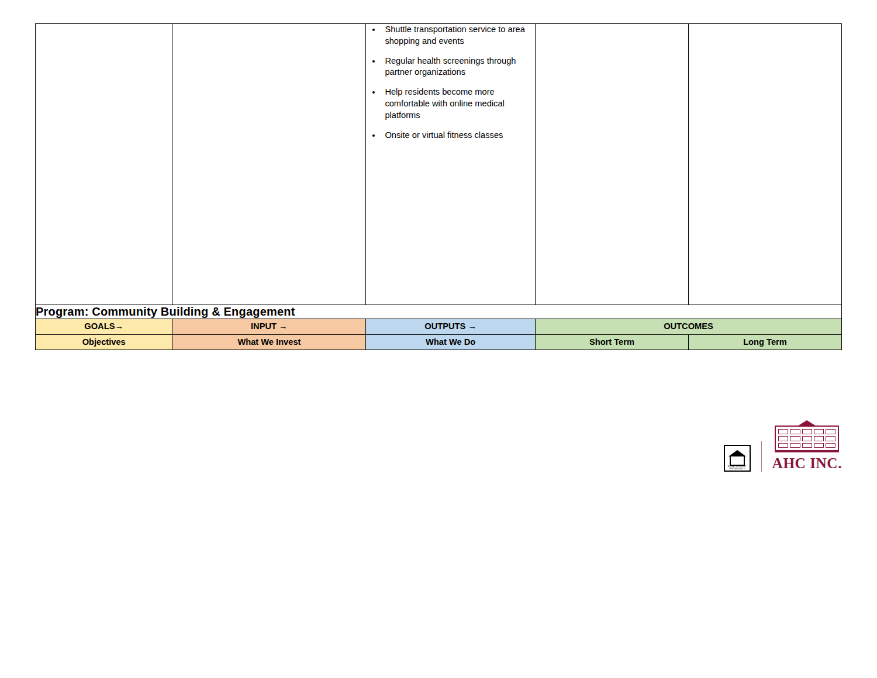| | | Shuttle transportation service to area shopping and events Regular health screenings through partner organizations Help residents become more comfortable with online medical platforms Onsite or virtual fitness classes | | |
| Program: Community Building & Engagement |
| GOALS→ | INPUT → | OUTPUTS → | OUTCOMES |
| Objectives | What We Invest | What We Do | Short Term | Long Term |
EQUAL HOUSING
OPPORTUNITY
AHC INC.